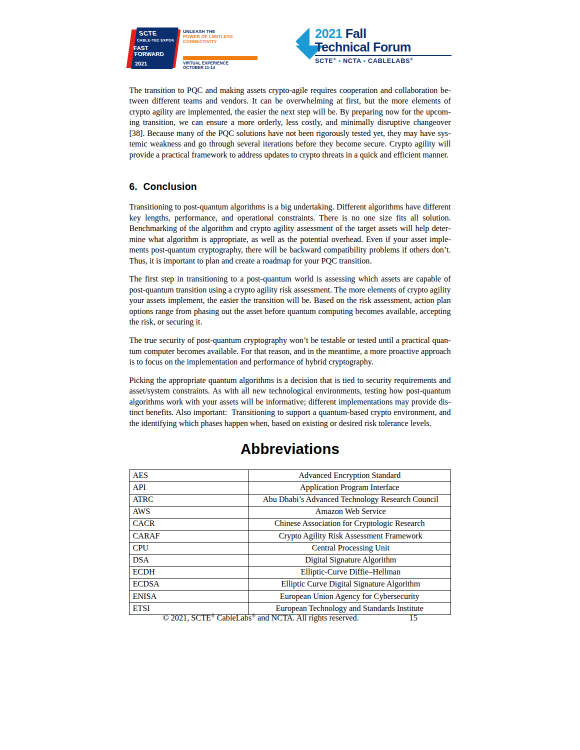SCTE
CABLE-TEC EXPO®
FAST
FORWARD
2021
UNLEASH THE
POWER OF LIMITLESS
CONNECTIVITY
VIRTUAL EXPERIENCE
OCTOBER 11-14
2021 Fall
Technical Forum
SCTE® • NCTA • CABLELABS®
The transition to PQC and making assets crypto-agile requires cooperation and collaboration between different teams and vendors. It can be overwhelming at first, but the more elements of crypto agility are implemented, the easier the next step will be. By preparing now for the upcoming transition, we can ensure a more orderly, less costly, and minimally disruptive changeover [38]. Because many of the PQC solutions have not been rigorously tested yet, they may have systemic weakness and go through several iterations before they become secure. Crypto agility will provide a practical framework to address updates to crypto threats in a quick and efficient manner.
6. Conclusion
Transitioning to post-quantum algorithms is a big undertaking. Different algorithms have different key lengths, performance, and operational constraints. There is no one size fits all solution. Benchmarking of the algorithm and crypto agility assessment of the target assets will help determine what algorithm is appropriate, as well as the potential overhead. Even if your asset implements post-quantum cryptography, there will be backward compatibility problems if others don’t. Thus, it is important to plan and create a roadmap for your PQC transition.
The first step in transitioning to a post-quantum world is assessing which assets are capable of post-quantum transition using a crypto agility risk assessment. The more elements of crypto agility your assets implement, the easier the transition will be. Based on the risk assessment, action plan options range from phasing out the asset before quantum computing becomes available, accepting the risk, or securing it.
The true security of post-quantum cryptography won’t be testable or tested until a practical quantum computer becomes available. For that reason, and in the meantime, a more proactive approach is to focus on the implementation and performance of hybrid cryptography.
Picking the appropriate quantum algorithms is a decision that is tied to security requirements and asset/system constraints. As with all new technological environments, testing how post-quantum algorithms work with your assets will be informative; different implementations may provide distinct benefits. Also important: Transitioning to support a quantum-based crypto environment, and the identifying which phases happen when, based on existing or desired risk tolerance levels.
Abbreviations
| AES | Advanced Encryption Standard |
| API | Application Program Interface |
| ATRC | Abu Dhabi’s Advanced Technology Research Council |
| AWS | Amazon Web Service |
| CACR | Chinese Association for Cryptologic Research |
| CARAF | Crypto Agility Risk Assessment Framework |
| CPU | Central Processing Unit |
| DSA | Digital Signature Algorithm |
| ECDH | Elliptic-Curve Diffie–Hellman |
| ECDSA | Elliptic Curve Digital Signature Algorithm |
| ENISA | European Union Agency for Cybersecurity |
| ETSI | European Technology and Standards Institute |
© 2021, SCTE® CableLabs® and NCTA. All rights reserved.
15